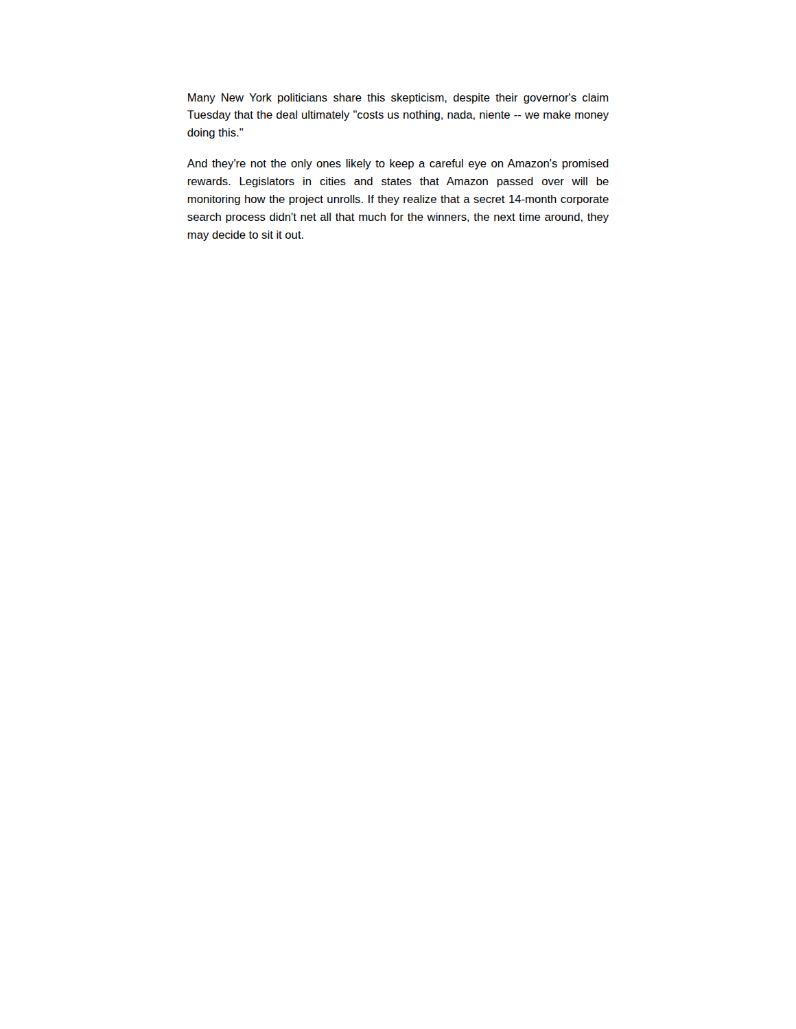Many New York politicians share this skepticism, despite their governor's claim Tuesday that the deal ultimately "costs us nothing, nada, niente -- we make money doing this."
And they're not the only ones likely to keep a careful eye on Amazon's promised rewards. Legislators in cities and states that Amazon passed over will be monitoring how the project unrolls. If they realize that a secret 14-month corporate search process didn't net all that much for the winners, the next time around, they may decide to sit it out.